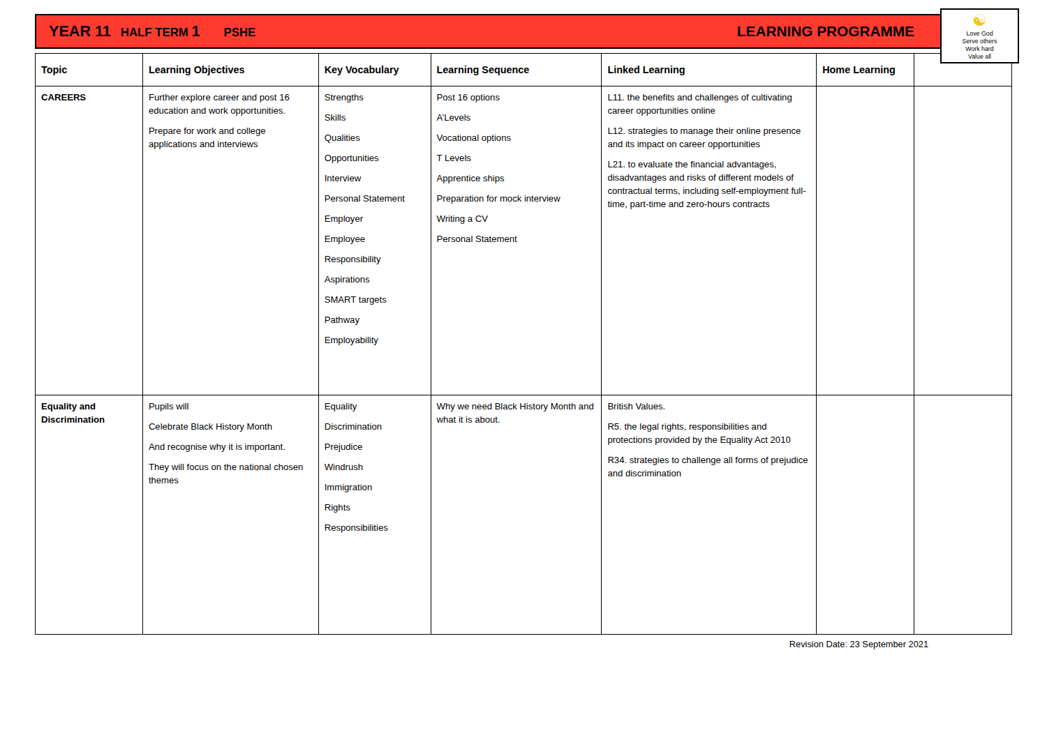YEAR 11 HALF TERM 1 PSHE
LEARNING PROGRAMME
☯ Love God
Serve others
Work hard
Value all
| Topic | Learning Objectives | Key Vocabulary | Learning Sequence | Linked Learning | Home Learning | |
| --- | --- | --- | --- | --- | --- | --- |
| CAREERS | Further explore career and post 16 education and work opportunities. Prepare for work and college applications and interviews | Strengths Skills Qualities Opportunities Interview Personal Statement Employer Employee Responsibility Aspirations SMART targets Pathway Employability | Post 16 options A’Levels Vocational options T Levels Apprentice ships Preparation for mock interview Writing a CV Personal Statement | L11. the benefits and challenges of cultivating career opportunities online L12. strategies to manage their online presence and its impact on career opportunities L21. to evaluate the financial advantages, disadvantages and risks of different models of contractual terms, including self-employment full-time, part-time and zero-hours contracts | | |
| Equality and Discrimination | Pupils will Celebrate Black History Month And recognise why it is important. They will focus on the national chosen themes | Equality Discrimination Prejudice Windrush Immigration Rights Responsibilities | Why we need Black History Month and what it is about. | British Values. R5. the legal rights, responsibilities and protections provided by the Equality Act 2010 R34. strategies to challenge all forms of prejudice and discrimination | | |
Revision Date: 23 September 2021